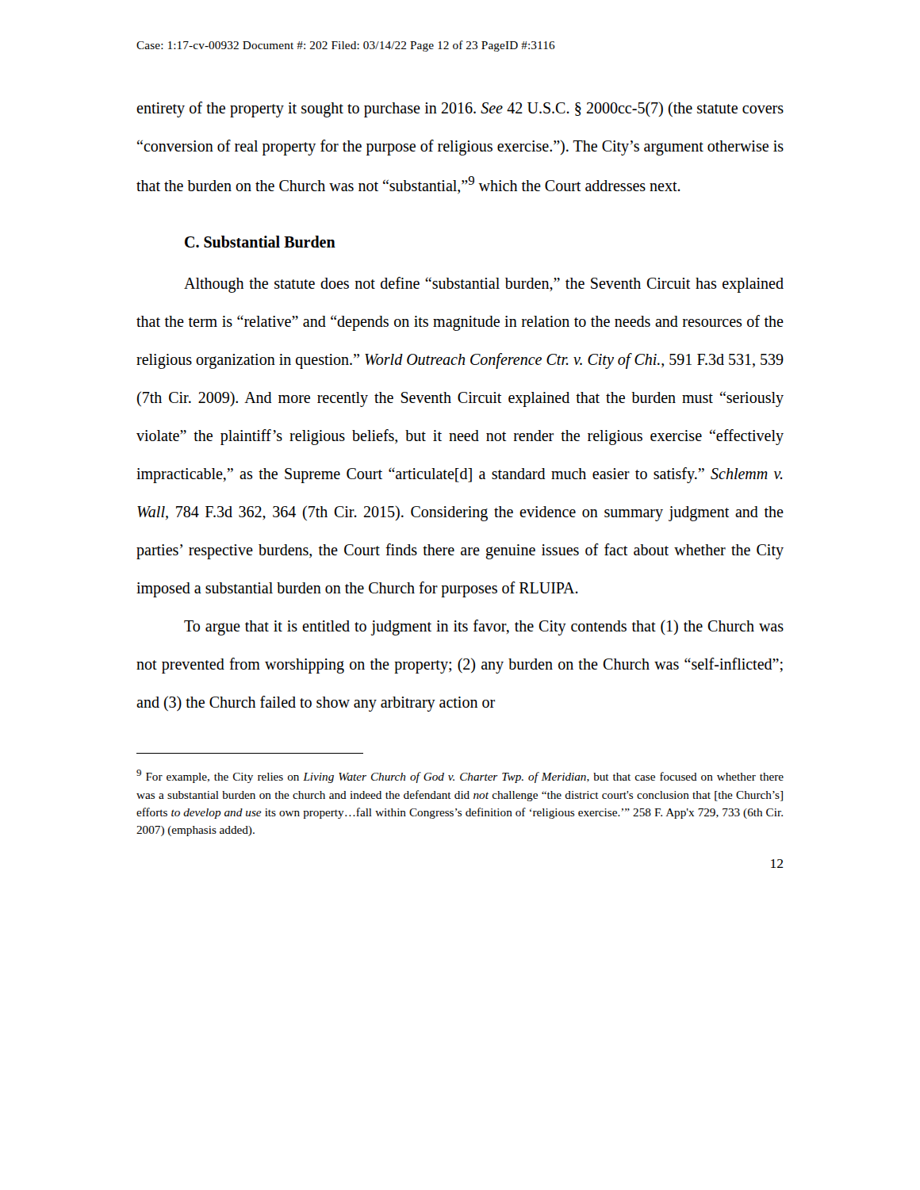Case: 1:17-cv-00932 Document #: 202 Filed: 03/14/22 Page 12 of 23 PageID #:3116
entirety of the property it sought to purchase in 2016. See 42 U.S.C. § 2000cc-5(7) (the statute covers “conversion of real property for the purpose of religious exercise.”). The City’s argument otherwise is that the burden on the Church was not “substantial,”9 which the Court addresses next.
C. Substantial Burden
Although the statute does not define “substantial burden,” the Seventh Circuit has explained that the term is “relative” and “depends on its magnitude in relation to the needs and resources of the religious organization in question.” World Outreach Conference Ctr. v. City of Chi., 591 F.3d 531, 539 (7th Cir. 2009). And more recently the Seventh Circuit explained that the burden must “seriously violate” the plaintiff’s religious beliefs, but it need not render the religious exercise “effectively impracticable,” as the Supreme Court “articulate[d] a standard much easier to satisfy.” Schlemm v. Wall, 784 F.3d 362, 364 (7th Cir. 2015). Considering the evidence on summary judgment and the parties’ respective burdens, the Court finds there are genuine issues of fact about whether the City imposed a substantial burden on the Church for purposes of RLUIPA.
To argue that it is entitled to judgment in its favor, the City contends that (1) the Church was not prevented from worshipping on the property; (2) any burden on the Church was “self-inflicted”; and (3) the Church failed to show any arbitrary action or
9 For example, the City relies on Living Water Church of God v. Charter Twp. of Meridian, but that case focused on whether there was a substantial burden on the church and indeed the defendant did not challenge “the district court's conclusion that [the Church’s] efforts to develop and use its own property…fall within Congress’s definition of ‘religious exercise.’” 258 F. App'x 729, 733 (6th Cir. 2007) (emphasis added).
12